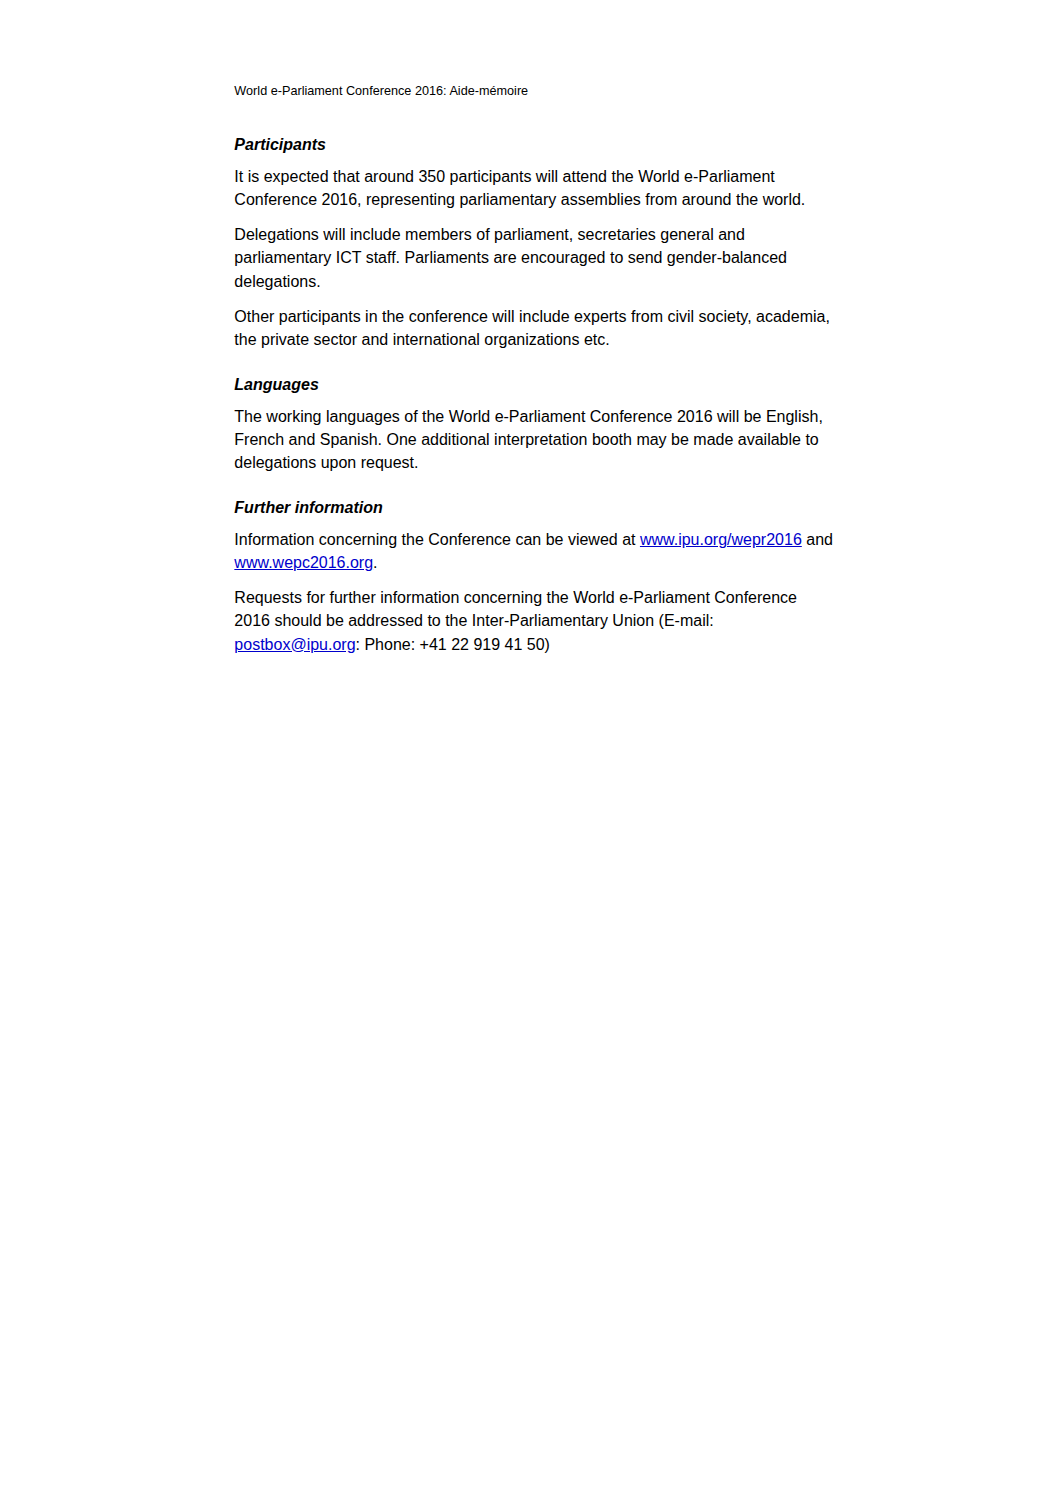World e-Parliament Conference 2016: Aide-mémoire
Participants
It is expected that around 350 participants will attend the World e-Parliament Conference 2016, representing parliamentary assemblies from around the world.
Delegations will include members of parliament, secretaries general and parliamentary ICT staff. Parliaments are encouraged to send gender-balanced delegations.
Other participants in the conference will include experts from civil society, academia, the private sector and international organizations etc.
Languages
The working languages of the World e-Parliament Conference 2016 will be English, French and Spanish. One additional interpretation booth may be made available to delegations upon request.
Further information
Information concerning the Conference can be viewed at www.ipu.org/wepr2016 and www.wepc2016.org.
Requests for further information concerning the World e-Parliament Conference 2016 should be addressed to the Inter-Parliamentary Union (E-mail: postbox@ipu.org: Phone: +41 22 919 41 50)